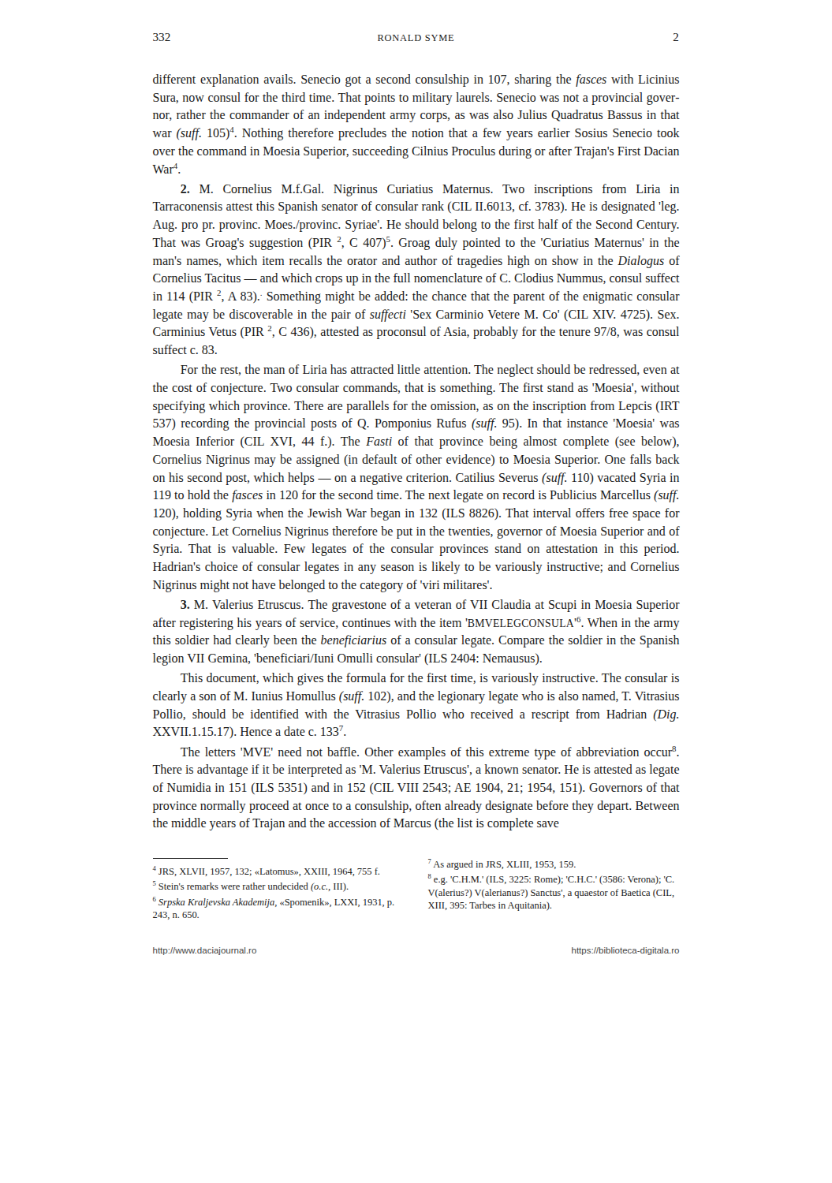332
Ronald Syme
2
different explanation avails. Senecio got a second consulship in 107, sharing the fasces with Licinius Sura, now consul for the third time. That points to military laurels. Senecio was not a provincial governor, rather the commander of an independent army corps, as was also Julius Quadratus Bassus in that war (suff. 105)4. Nothing therefore precludes the notion that a few years earlier Sosius Senecio took over the command in Moesia Superior, succeeding Cilnius Proculus during or after Trajan's First Dacian War4.
2. M. Cornelius M.f.Gal. Nigrinus Curiatius Maternus. Two inscriptions from Liria in Tarraconensis attest this Spanish senator of consular rank (CIL II.6013, cf. 3783). He is designated 'leg. Aug. pro pr. provinc. Moes./provinc. Syriae'. He should belong to the first half of the Second Century. That was Groag's suggestion (PIR 2, C 407)5. Groag duly pointed to the 'Curiatius Maternus' in the man's names, which item recalls the orator and author of tragedies high on show in the Dialogus of Cornelius Tacitus — and which crops up in the full nomenclature of C. Clodius Nummus, consul suffect in 114 (PIR 2, A 83).. Something might be added: the chance that the parent of the enigmatic consular legate may be discoverable in the pair of suffecti 'Sex Carminio Vetere M. Co' (CIL XIV. 4725). Sex. Carminius Vetus (PIR 2, C 436), attested as proconsul of Asia, probably for the tenure 97/8, was consul suffect c. 83.
For the rest, the man of Liria has attracted little attention. The neglect should be redressed, even at the cost of conjecture. Two consular commands, that is something. The first stand as 'Moesia', without specifying which province. There are parallels for the omission, as on the inscription from Lepcis (IRT 537) recording the provincial posts of Q. Pomponius Rufus (suff. 95). In that instance 'Moesia' was Moesia Inferior (CIL XVI, 44 f.). The Fasti of that province being almost complete (see below), Cornelius Nigrinus may be assigned (in default of other evidence) to Moesia Superior. One falls back on his second post, which helps — on a negative criterion. Catilius Severus (suff. 110) vacated Syria in 119 to hold the fasces in 120 for the second time. The next legate on record is Publicius Marcellus (suff. 120), holding Syria when the Jewish War began in 132 (ILS 8826). That interval offers free space for conjecture. Let Cornelius Nigrinus therefore be put in the twenties, governor of Moesia Superior and of Syria. That is valuable. Few legates of the consular provinces stand on attestation in this period. Hadrian's choice of consular legates in any season is likely to be variously instructive; and Cornelius Nigrinus might not have belonged to the category of 'viri militares'.
3. M. Valerius Etruscus. The gravestone of a veteran of VII Claudia at Scupi in Moesia Superior after registering his years of service, continues with the item 'BMVELEGCONSULA'6. When in the army this soldier had clearly been the beneficiarius of a consular legate. Compare the soldier in the Spanish legion VII Gemina, 'beneficiari/Iuni Omulli consular' (ILS 2404: Nemausus).
This document, which gives the formula for the first time, is variously instructive. The consular is clearly a son of M. Iunius Homullus (suff. 102), and the legionary legate who is also named, T. Vitrasius Pollio, should be identified with the Vitrasius Pollio who received a rescript from Hadrian (Dig. XXVII.1.15.17). Hence a date c. 1337.
The letters 'MVE' need not baffle. Other examples of this extreme type of abbreviation occur8. There is advantage if it be interpreted as 'M. Valerius Etruscus', a known senator. He is attested as legate of Numidia in 151 (ILS 5351) and in 152 (CIL VIII 2543; AE 1904, 21; 1954, 151). Governors of that province normally proceed at once to a consulship, often already designate before they depart. Between the middle years of Trajan and the accession of Marcus (the list is complete save
4 JRS, XLVII, 1957, 132; «Latomus», XXIII, 1964, 755 f.
5 Stein's remarks were rather undecided (o.c., III).
6 Srpska Kraljevska Akademija, «Spomenik», LXXI, 1931, p. 243, n. 650.
7 As argued in JRS, XLIII, 1953, 159.
8 e.g. 'C.H.M.' (ILS, 3225: Rome); 'C.H.C.' (3586: Verona); 'C. V(alerius?) V(alerianus?) Sanctus', a quaestor of Baetica (CIL, XIII, 395: Tarbes in Aquitania).
http://www.daciajournal.ro https://biblioteca-digitala.ro